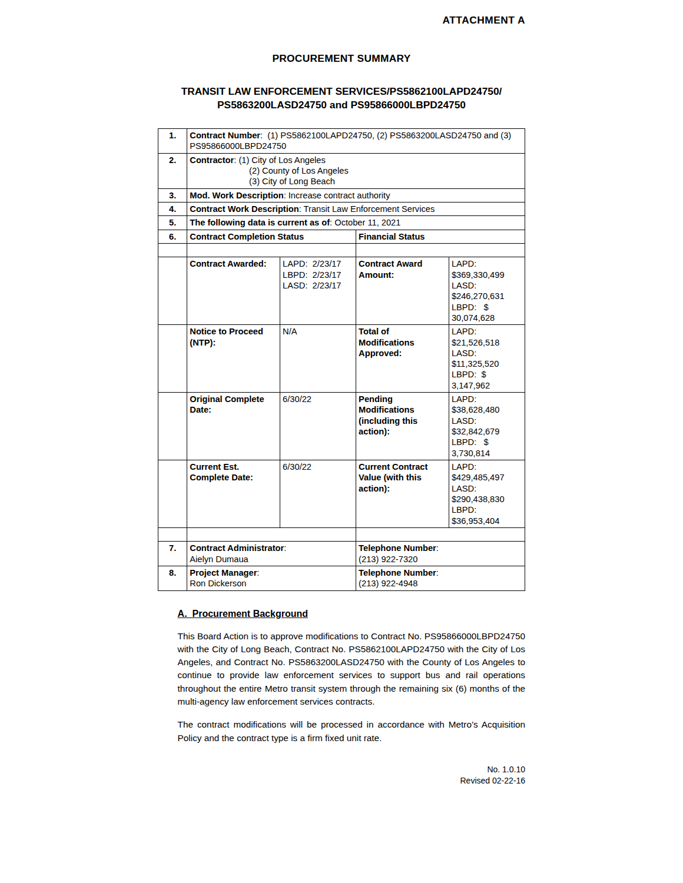ATTACHMENT A
PROCUREMENT SUMMARY
TRANSIT LAW ENFORCEMENT SERVICES/PS5862100LAPD24750/
PS5863200LASD24750 and PS95866000LBPD24750
| 1. | Contract Number : (1) PS5862100LAPD24750, (2) PS5863200LASD24750 and (3) PS95866000LBPD24750 |
| 2. | Contractor : (1) City of Los Angeles (2) County of Los Angeles (3) City of Long Beach |
| 3. | Mod. Work Description : Increase contract authority |
| 4. | Contract Work Description : Transit Law Enforcement Services |
| 5. | The following data is current as of : October 11, 2021 |
| 6. | Contract Completion Status | Financial Status |
| | Contract Awarded: | LAPD: 2/23/17 LBPD: 2/23/17 LASD: 2/23/17 | Contract Award Amount: | LAPD: $369,330,499 LASD: $246,270,631 LBPD: $ 30,074,628 |
| | Notice to Proceed (NTP): | N/A | Total of Modifications Approved: | LAPD: $21,526,518 LASD: $11,325,520 LBPD: $ 3,147,962 |
| | Original Complete Date: | 6/30/22 | Pending Modifications (including this action): | LAPD: $38,628,480 LASD: $32,842,679 LBPD: $ 3,730,814 |
| | Current Est. Complete Date: | 6/30/22 | Current Contract Value (with this action): | LAPD: $429,485,497 LASD: $290,438,830 LBPD: $36,953,404 |
| 7. | Contract Administrator : Aielyn Dumaua | Telephone Number : (213) 922-7320 |
| 8. | Project Manager : Ron Dickerson | Telephone Number : (213) 922-4948 |
A. Procurement Background
This Board Action is to approve modifications to Contract No. PS95866000LBPD24750 with the City of Long Beach, Contract No. PS5862100LAPD24750 with the City of Los Angeles, and Contract No. PS5863200LASD24750 with the County of Los Angeles to continue to provide law enforcement services to support bus and rail operations throughout the entire Metro transit system through the remaining six (6) months of the multi-agency law enforcement services contracts.
The contract modifications will be processed in accordance with Metro’s Acquisition Policy and the contract type is a firm fixed unit rate.
No. 1.0.10
Revised 02-22-16